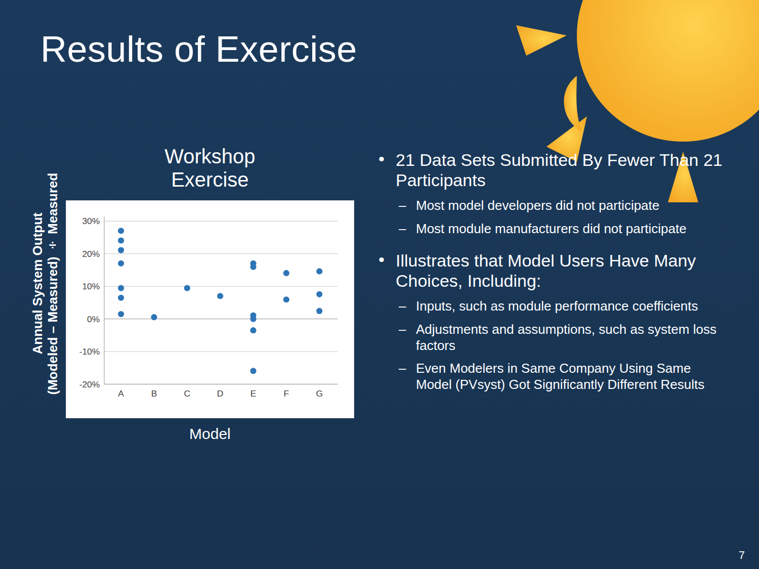Results of Exercise
Annual System Output
(Modeled – Measured) ÷ Measured
Workshop
Exercise
30% 20% 10% 0% -10% -20% A B C D E F G
Model
21 Data Sets Submitted By Fewer Than 21 Participants
Most model developers did not participate
Most module manufacturers did not participate
Illustrates that Model Users Have Many Choices, Including:
Inputs, such as module performance coefficients
Adjustments and assumptions, such as system loss factors
Even Modelers in Same Company Using Same Model (PVsyst) Got Significantly Different Results
7